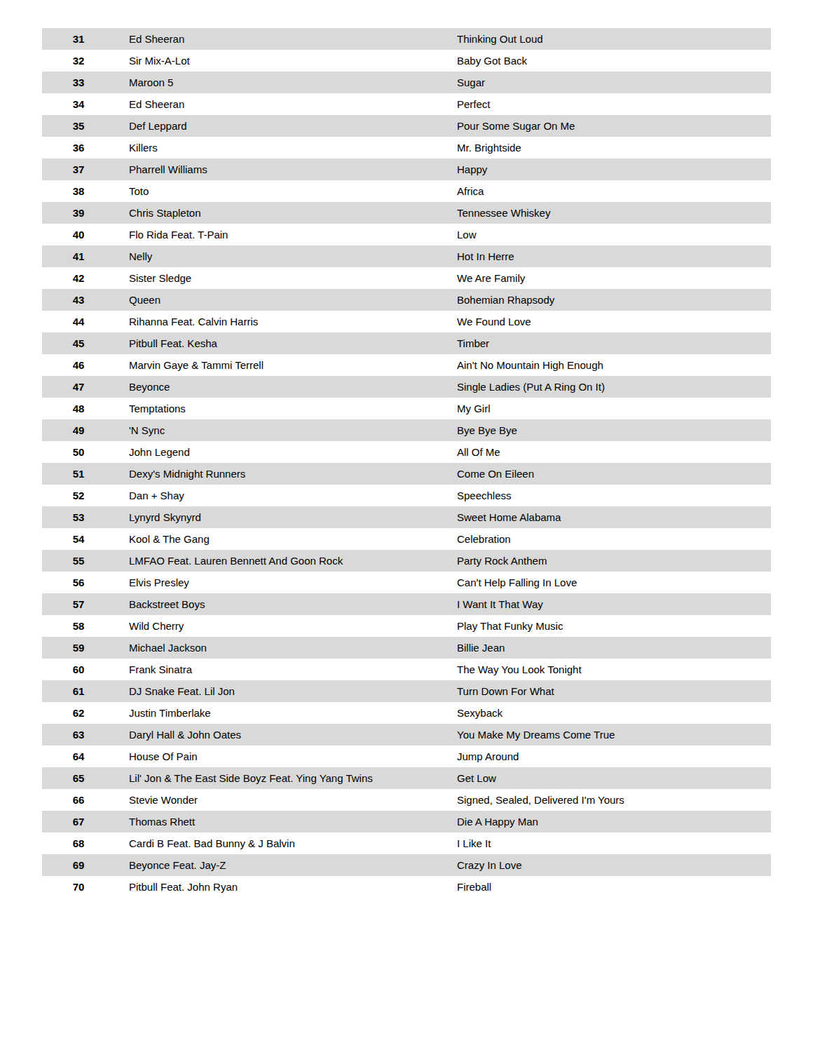| 31 | Ed Sheeran | Thinking Out Loud |
| 32 | Sir Mix-A-Lot | Baby Got Back |
| 33 | Maroon 5 | Sugar |
| 34 | Ed Sheeran | Perfect |
| 35 | Def Leppard | Pour Some Sugar On Me |
| 36 | Killers | Mr. Brightside |
| 37 | Pharrell Williams | Happy |
| 38 | Toto | Africa |
| 39 | Chris Stapleton | Tennessee Whiskey |
| 40 | Flo Rida Feat. T-Pain | Low |
| 41 | Nelly | Hot In Herre |
| 42 | Sister Sledge | We Are Family |
| 43 | Queen | Bohemian Rhapsody |
| 44 | Rihanna Feat. Calvin Harris | We Found Love |
| 45 | Pitbull Feat. Kesha | Timber |
| 46 | Marvin Gaye & Tammi Terrell | Ain't No Mountain High Enough |
| 47 | Beyonce | Single Ladies (Put A Ring On It) |
| 48 | Temptations | My Girl |
| 49 | 'N Sync | Bye Bye Bye |
| 50 | John Legend | All Of Me |
| 51 | Dexy's Midnight Runners | Come On Eileen |
| 52 | Dan + Shay | Speechless |
| 53 | Lynyrd Skynyrd | Sweet Home Alabama |
| 54 | Kool & The Gang | Celebration |
| 55 | LMFAO Feat. Lauren Bennett And Goon Rock | Party Rock Anthem |
| 56 | Elvis Presley | Can't Help Falling In Love |
| 57 | Backstreet Boys | I Want It That Way |
| 58 | Wild Cherry | Play That Funky Music |
| 59 | Michael Jackson | Billie Jean |
| 60 | Frank Sinatra | The Way You Look Tonight |
| 61 | DJ Snake Feat. Lil Jon | Turn Down For What |
| 62 | Justin Timberlake | Sexyback |
| 63 | Daryl Hall & John Oates | You Make My Dreams Come True |
| 64 | House Of Pain | Jump Around |
| 65 | Lil' Jon & The East Side Boyz Feat. Ying Yang Twins | Get Low |
| 66 | Stevie Wonder | Signed, Sealed, Delivered I'm Yours |
| 67 | Thomas Rhett | Die A Happy Man |
| 68 | Cardi B Feat. Bad Bunny & J Balvin | I Like It |
| 69 | Beyonce Feat. Jay-Z | Crazy In Love |
| 70 | Pitbull Feat. John Ryan | Fireball |